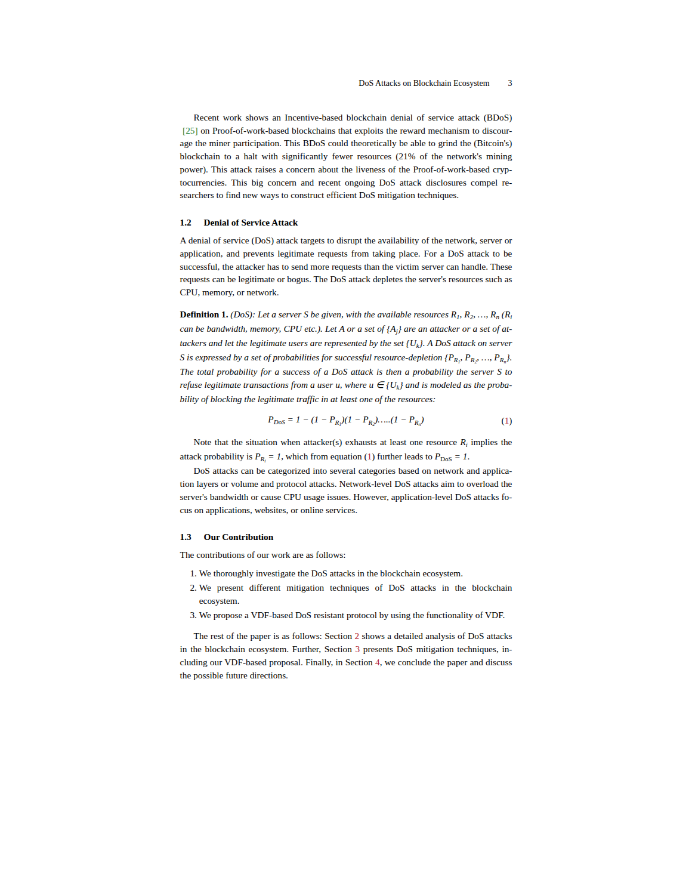DoS Attacks on Blockchain Ecosystem 3
Recent work shows an Incentive-based blockchain denial of service attack (BDoS) [25] on Proof-of-work-based blockchains that exploits the reward mechanism to discourage the miner participation. This BDoS could theoretically be able to grind the (Bitcoin's) blockchain to a halt with significantly fewer resources (21% of the network's mining power). This attack raises a concern about the liveness of the Proof-of-work-based cryptocurrencies. This big concern and recent ongoing DoS attack disclosures compel researchers to find new ways to construct efficient DoS mitigation techniques.
1.2 Denial of Service Attack
A denial of service (DoS) attack targets to disrupt the availability of the network, server or application, and prevents legitimate requests from taking place. For a DoS attack to be successful, the attacker has to send more requests than the victim server can handle. These requests can be legitimate or bogus. The DoS attack depletes the server's resources such as CPU, memory, or network.
Definition 1. (DoS): Let a server S be given, with the available resources R1, R2, …, Rn (Ri can be bandwidth, memory, CPU etc.). Let A or a set of {Aj} are an attacker or a set of attackers and let the legitimate users are represented by the set {Uk}. A DoS attack on server S is expressed by a set of probabilities for successful resource-depletion {PR1, PR2, …, PRn}. The total probability for a success of a DoS attack is then a probability the server S to refuse legitimate transactions from a user u, where u ∈ {Uk} and is modeled as the probability of blocking the legitimate traffic in at least one of the resources:
PDoS = 1 − (1 − PR1)(1 − PR2)…..(1 − PRn) (1)
Note that the situation when attacker(s) exhausts at least one resource Ri implies the attack probability is PRi = 1, which from equation (1) further leads to PDoS = 1.
DoS attacks can be categorized into several categories based on network and application layers or volume and protocol attacks. Network-level DoS attacks aim to overload the server's bandwidth or cause CPU usage issues. However, application-level DoS attacks focus on applications, websites, or online services.
1.3 Our Contribution
The contributions of our work are as follows:
We thoroughly investigate the DoS attacks in the blockchain ecosystem.
We present different mitigation techniques of DoS attacks in the blockchain ecosystem.
We propose a VDF-based DoS resistant protocol by using the functionality of VDF.
The rest of the paper is as follows: Section 2 shows a detailed analysis of DoS attacks in the blockchain ecosystem. Further, Section 3 presents DoS mitigation techniques, including our VDF-based proposal. Finally, in Section 4, we conclude the paper and discuss the possible future directions.